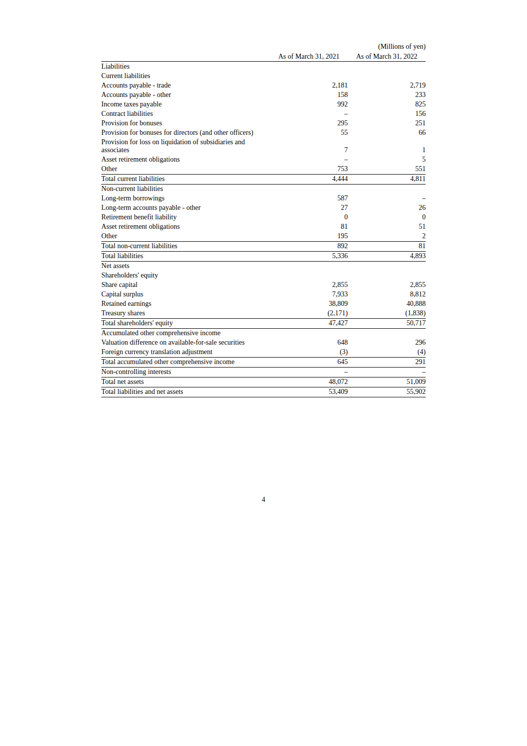(Millions of yen)
| | As of March 31, 2021 | As of March 31, 2022 |
| --- | --- | --- |
| Liabilities | | |
| Current liabilities | | |
| Accounts payable - trade | 2,181 | 2,719 |
| Accounts payable - other | 158 | 233 |
| Income taxes payable | 992 | 825 |
| Contract liabilities | – | 156 |
| Provision for bonuses | 295 | 251 |
| Provision for bonuses for directors (and other officers) | 55 | 66 |
| Provision for loss on liquidation of subsidiaries and associates | 7 | 1 |
| Asset retirement obligations | – | 5 |
| Other | 753 | 551 |
| Total current liabilities | 4,444 | 4,811 |
| Non-current liabilities | | |
| Long-term borrowings | 587 | – |
| Long-term accounts payable - other | 27 | 26 |
| Retirement benefit liability | 0 | 0 |
| Asset retirement obligations | 81 | 51 |
| Other | 195 | 2 |
| Total non-current liabilities | 892 | 81 |
| Total liabilities | 5,336 | 4,893 |
| Net assets | | |
| Shareholders' equity | | |
| Share capital | 2,855 | 2,855 |
| Capital surplus | 7,933 | 8,812 |
| Retained earnings | 38,809 | 40,888 |
| Treasury shares | (2,171) | (1,838) |
| Total shareholders' equity | 47,427 | 50,717 |
| Accumulated other comprehensive income | | |
| Valuation difference on available-for-sale securities | 648 | 296 |
| Foreign currency translation adjustment | (3) | (4) |
| Total accumulated other comprehensive income | 645 | 291 |
| Non-controlling interests | – | – |
| Total net assets | 48,072 | 51,009 |
| Total liabilities and net assets | 53,409 | 55,902 |
4